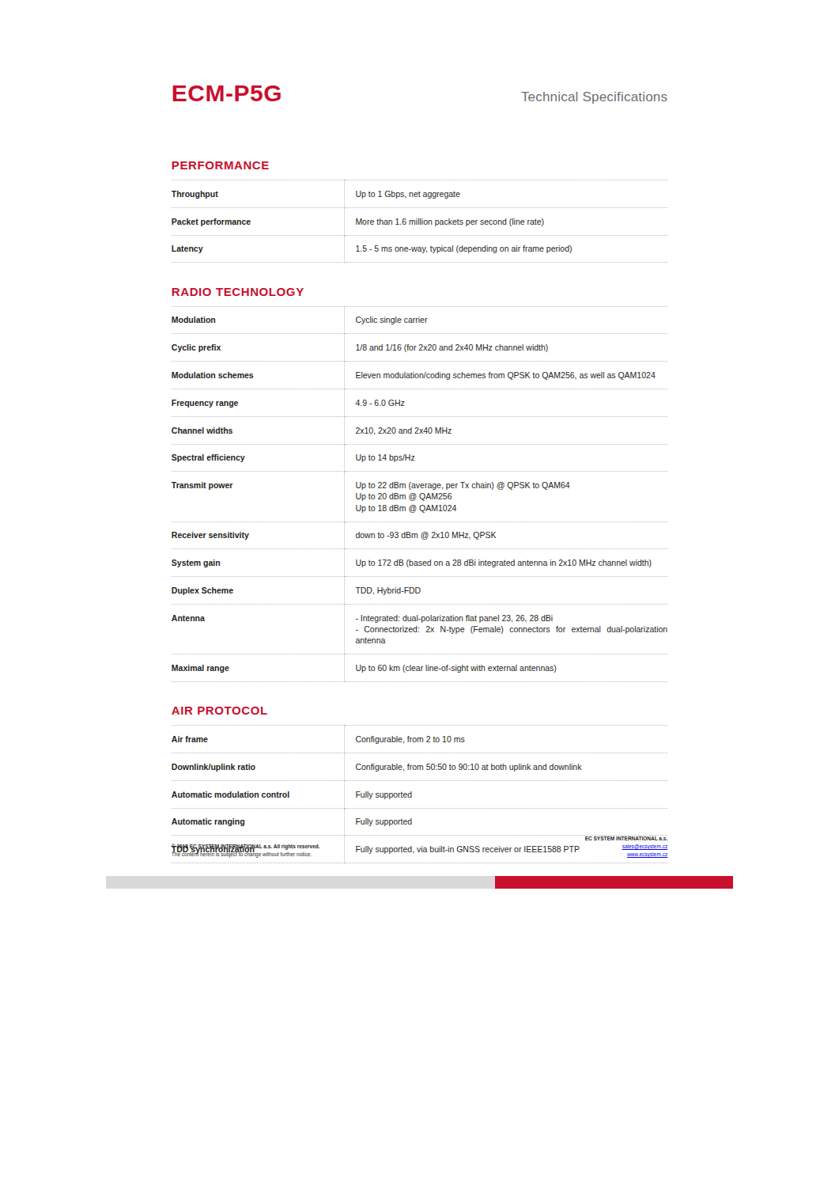ECM-P5G
Technical Specifications
Performance
| Throughput | Up to 1 Gbps, net aggregate |
| Packet performance | More than 1.6 million packets per second (line rate) |
| Latency | 1.5 - 5 ms one-way, typical (depending on air frame period) |
Radio Technology
| Modulation | Cyclic single carrier |
| Cyclic prefix | 1/8 and 1/16 (for 2x20 and 2x40 MHz channel width) |
| Modulation schemes | Eleven modulation/coding schemes from QPSK to QAM256, as well as QAM1024 |
| Frequency range | 4.9 - 6.0 GHz |
| Channel widths | 2x10, 2x20 and 2x40 MHz |
| Spectral efficiency | Up to 14 bps/Hz |
| Transmit power | Up to 22 dBm (average, per Tx chain) @ QPSK to QAM64 Up to 20 dBm @ QAM256 Up to 18 dBm @ QAM1024 |
| Receiver sensitivity | down to -93 dBm @ 2x10 MHz, QPSK |
| System gain | Up to 172 dB (based on a 28 dBi integrated antenna in 2x10 MHz channel width) |
| Duplex Scheme | TDD, Hybrid-FDD |
| Antenna | - Integrated: dual-polarization flat panel 23, 26, 28 dBi - Connectorized: 2x N-type (Female) connectors for external dual-polarization antenna |
| Maximal range | Up to 60 km (clear line-of-sight with external antennas) |
Air Protocol
| Air frame | Configurable, from 2 to 10 ms |
| Downlink/uplink ratio | Configurable, from 50:50 to 90:10 at both uplink and downlink |
| Automatic modulation control | Fully supported |
| Automatic ranging | Fully supported |
| TDD synchronization | Fully supported, via built-in GNSS receiver or IEEE1588 PTP |
© 2018 EC SYSTEM INTERNATIONAL a.s. All rights reserved.
The content herein is subject to change without further notice.
EC SYSTEM INTERNATIONAL a.s.
sales@ecsystem.cz
www.ecsystem.cz